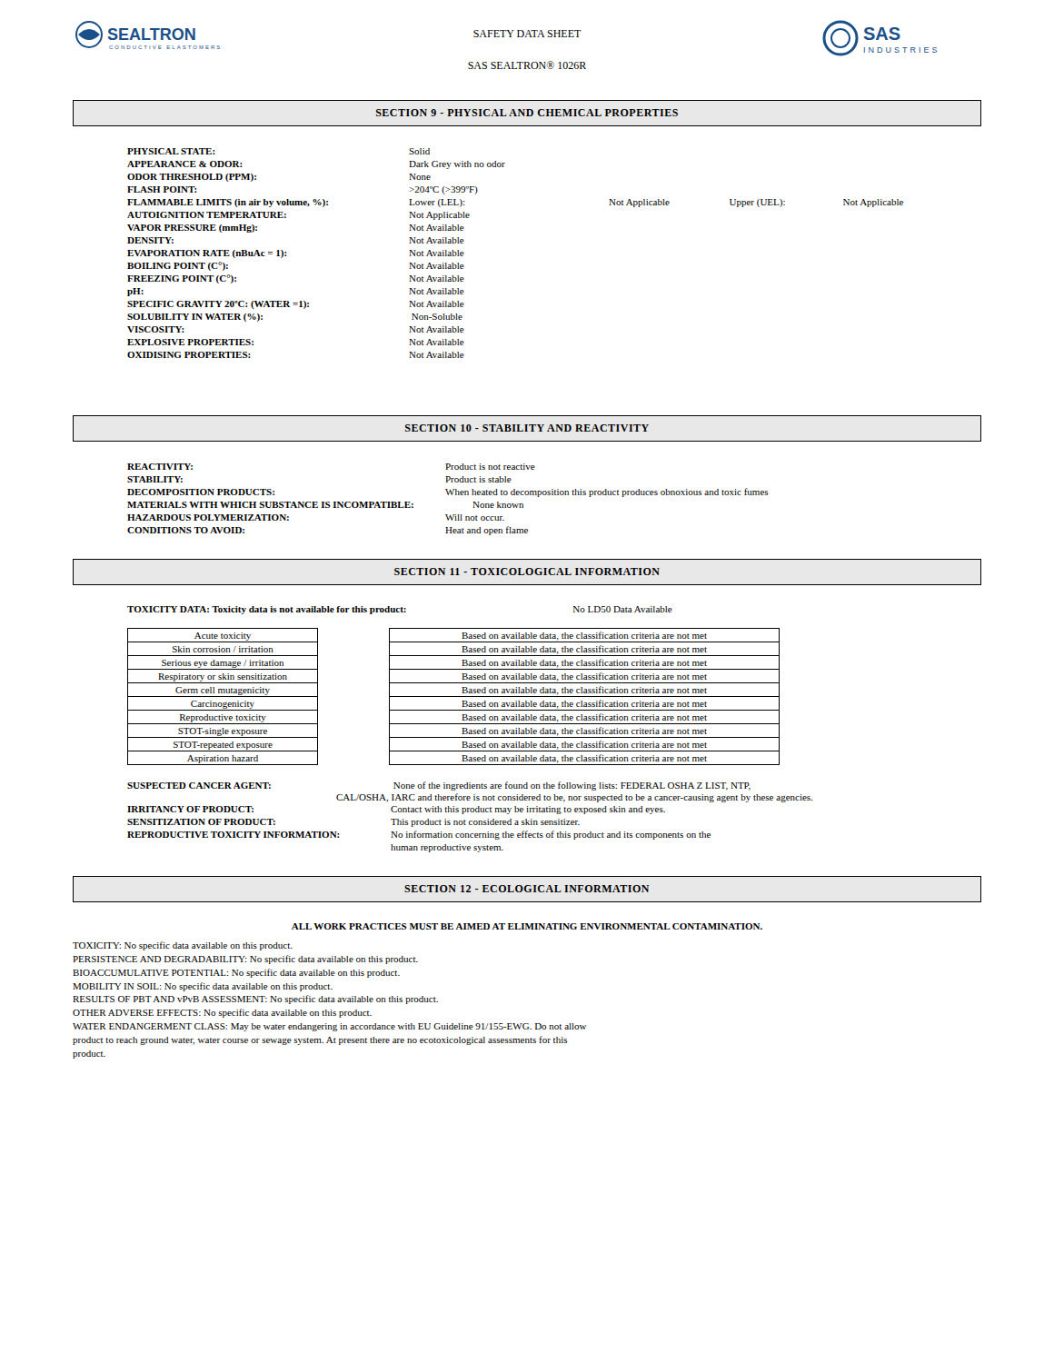SAFETY DATA SHEET
SAS SEALTRON® 1026R
SECTION 9 - PHYSICAL AND CHEMICAL PROPERTIES
| PHYSICAL STATE: | Solid | | | |
| APPEARANCE & ODOR: | Dark Grey with no odor | | | |
| ODOR THRESHOLD (PPM): | None | | | |
| FLASH POINT: | >204ºC (>399ºF) | | | |
| FLAMMABLE LIMITS (in air by volume, %): | Lower (LEL): | Not Applicable | Upper (UEL): | Not Applicable |
| AUTOIGNITION TEMPERATURE: | Not Applicable | | | |
| VAPOR PRESSURE (mmHg): | Not Available | | | |
| DENSITY: | Not Available | | | |
| EVAPORATION RATE (nBuAc = 1): | Not Available | | | |
| BOILING POINT (C°): | Not Available | | | |
| FREEZING POINT (C°): | Not Available | | | |
| pH: | Not Available | | | |
| SPECIFIC GRAVITY 20ºC: (WATER =1): | Not Available | | | |
| SOLUBILITY IN WATER (%): | Non-Soluble | | | |
| VISCOSITY: | Not Available | | | |
| EXPLOSIVE PROPERTIES: | Not Available | | | |
| OXIDISING PROPERTIES: | Not Available | | | |
SECTION 10 - STABILITY AND REACTIVITY
| REACTIVITY: | Product is not reactive |
| STABILITY: | Product is stable |
| DECOMPOSITION PRODUCTS: | When heated to decomposition this product produces obnoxious and toxic fumes |
| MATERIALS WITH WHICH SUBSTANCE IS INCOMPATIBLE: | None known |
| HAZARDOUS POLYMERIZATION: | Will not occur. |
| CONDITIONS TO AVOID: | Heat and open flame |
SECTION 11 - TOXICOLOGICAL INFORMATION
TOXICITY DATA: Toxicity data is not available for this product: No LD50 Data Available
| Acute toxicity | | Based on available data, the classification criteria are not met |
| Skin corrosion / irritation | | Based on available data, the classification criteria are not met |
| Serious eye damage / irritation | | Based on available data, the classification criteria are not met |
| Respiratory or skin sensitization | | Based on available data, the classification criteria are not met |
| Germ cell mutagenicity | | Based on available data, the classification criteria are not met |
| Carcinogenicity | | Based on available data, the classification criteria are not met |
| Reproductive toxicity | | Based on available data, the classification criteria are not met |
| STOT-single exposure | | Based on available data, the classification criteria are not met |
| STOT-repeated exposure | | Based on available data, the classification criteria are not met |
| Aspiration hazard | | Based on available data, the classification criteria are not met |
| SUSPECTED CANCER AGENT: | None of the ingredients are found on the following lists: FEDERAL OSHA Z LIST, NTP, |
CAL/OSHA, IARC and therefore is not considered to be, nor suspected to be a cancer-causing agent by these agencies.
| IRRITANCY OF PRODUCT: | Contact with this product may be irritating to exposed skin and eyes. |
| SENSITIZATION OF PRODUCT: | This product is not considered a skin sensitizer. |
| REPRODUCTIVE TOXICITY INFORMATION: | No information concerning the effects of this product and its components on the |
| | human reproductive system. |
SECTION 12 - ECOLOGICAL INFORMATION
ALL WORK PRACTICES MUST BE AIMED AT ELIMINATING ENVIRONMENTAL CONTAMINATION.
TOXICITY: No specific data available on this product.
PERSISTENCE AND DEGRADABILITY: No specific data available on this product.
BIOACCUMULATIVE POTENTIAL: No specific data available on this product.
MOBILITY IN SOIL: No specific data available on this product.
RESULTS OF PBT AND vPvB ASSESSMENT: No specific data available on this product.
OTHER ADVERSE EFFECTS: No specific data available on this product.
WATER ENDANGERMENT CLASS: May be water endangering in accordance with EU Guideline 91/155-EWG. Do not allow
product to reach ground water, water course or sewage system. At present there are no ecotoxicological assessments for this
product.